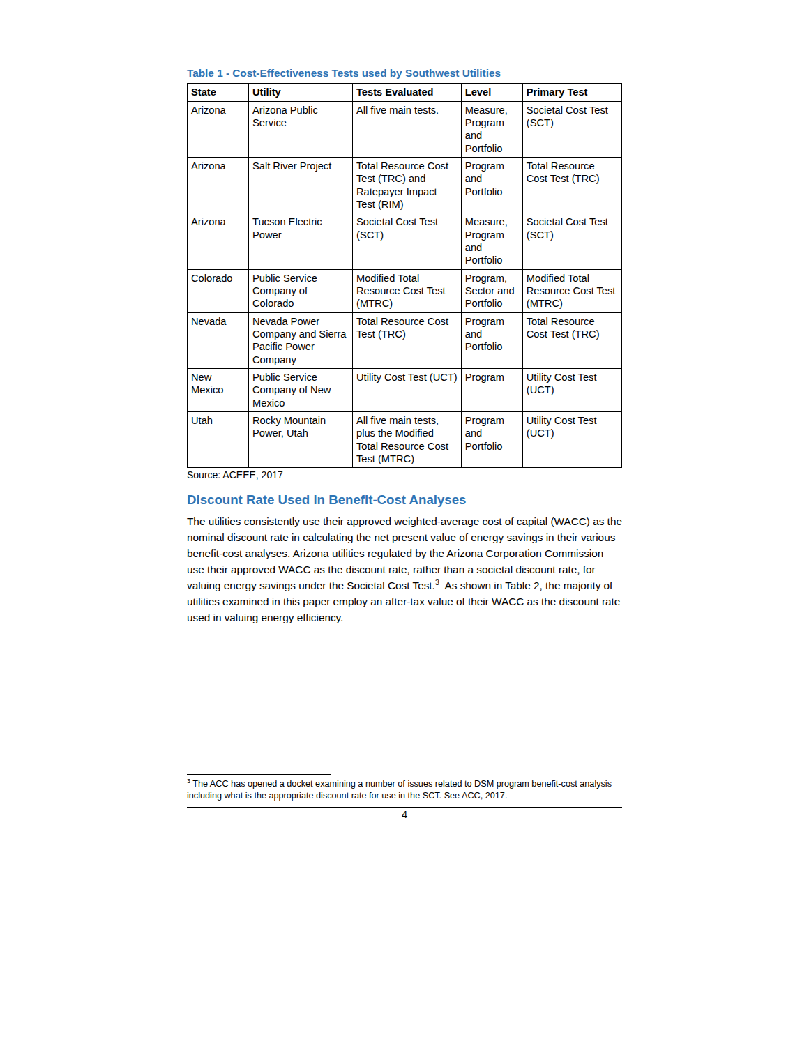Table 1 - Cost-Effectiveness Tests used by Southwest Utilities
| State | Utility | Tests Evaluated | Level | Primary Test |
| --- | --- | --- | --- | --- |
| Arizona | Arizona Public Service | All five main tests. | Measure, Program and Portfolio | Societal Cost Test (SCT) |
| Arizona | Salt River Project | Total Resource Cost Test (TRC) and Ratepayer Impact Test (RIM) | Program and Portfolio | Total Resource Cost Test (TRC) |
| Arizona | Tucson Electric Power | Societal Cost Test (SCT) | Measure, Program and Portfolio | Societal Cost Test (SCT) |
| Colorado | Public Service Company of Colorado | Modified Total Resource Cost Test (MTRC) | Program, Sector and Portfolio | Modified Total Resource Cost Test (MTRC) |
| Nevada | Nevada Power Company and Sierra Pacific Power Company | Total Resource Cost Test (TRC) | Program and Portfolio | Total Resource Cost Test (TRC) |
| New Mexico | Public Service Company of New Mexico | Utility Cost Test (UCT) | Program | Utility Cost Test (UCT) |
| Utah | Rocky Mountain Power, Utah | All five main tests, plus the Modified Total Resource Cost Test (MTRC) | Program and Portfolio | Utility Cost Test (UCT) |
Source: ACEEE, 2017
Discount Rate Used in Benefit-Cost Analyses
The utilities consistently use their approved weighted-average cost of capital (WACC) as the nominal discount rate in calculating the net present value of energy savings in their various benefit-cost analyses. Arizona utilities regulated by the Arizona Corporation Commission use their approved WACC as the discount rate, rather than a societal discount rate, for valuing energy savings under the Societal Cost Test.3 As shown in Table 2, the majority of utilities examined in this paper employ an after-tax value of their WACC as the discount rate used in valuing energy efficiency.
3 The ACC has opened a docket examining a number of issues related to DSM program benefit-cost analysis including what is the appropriate discount rate for use in the SCT. See ACC, 2017.
4